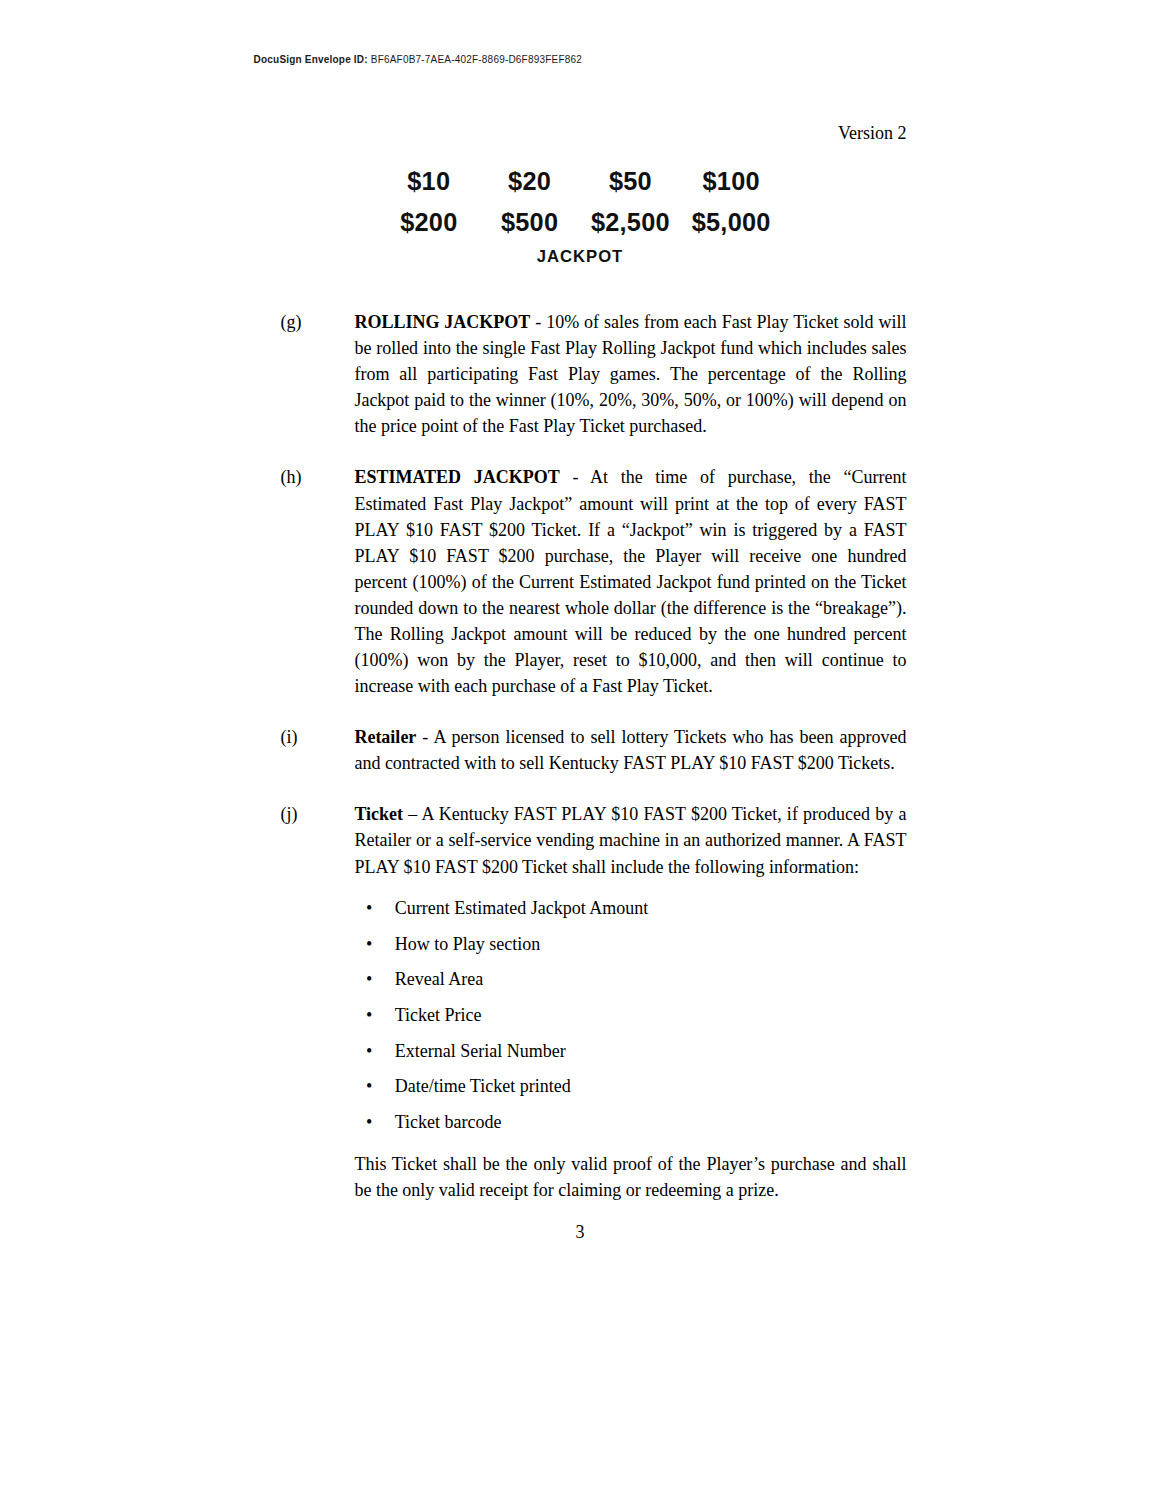DocuSign Envelope ID: BF6AF0B7-7AEA-402F-8869-D6F893FEF862
Version 2
$10$20$50$100 $200$500$2,500$5,000 JACKPOT
(g) Rolling Jackpot - 10% of sales from each Fast Play Ticket sold will be rolled into the single Fast Play Rolling Jackpot fund which includes sales from all participating Fast Play games. The percentage of the Rolling Jackpot paid to the winner (10%, 20%, 30%, 50%, or 100%) will depend on the price point of the Fast Play Ticket purchased.
(h) Estimated Jackpot - At the time of purchase, the “Current Estimated Fast Play Jackpot” amount will print at the top of every FAST PLAY $10 FAST $200 Ticket. If a “Jackpot” win is triggered by a FAST PLAY $10 FAST $200 purchase, the Player will receive one hundred percent (100%) of the Current Estimated Jackpot fund printed on the Ticket rounded down to the nearest whole dollar (the difference is the “breakage”). The Rolling Jackpot amount will be reduced by the one hundred percent (100%) won by the Player, reset to $10,000, and then will continue to increase with each purchase of a Fast Play Ticket.
(i) Retailer - A person licensed to sell lottery Tickets who has been approved and contracted with to sell Kentucky FAST PLAY $10 FAST $200 Tickets.
(j) Ticket – A Kentucky FAST PLAY $10 FAST $200 Ticket, if produced by a Retailer or a self-service vending machine in an authorized manner. A FAST PLAY $10 FAST $200 Ticket shall include the following information:
Current Estimated Jackpot Amount
How to Play section
Reveal Area
Ticket Price
External Serial Number
Date/time Ticket printed
Ticket barcode
This Ticket shall be the only valid proof of the Player’s purchase and shall be the only valid receipt for claiming or redeeming a prize.
3